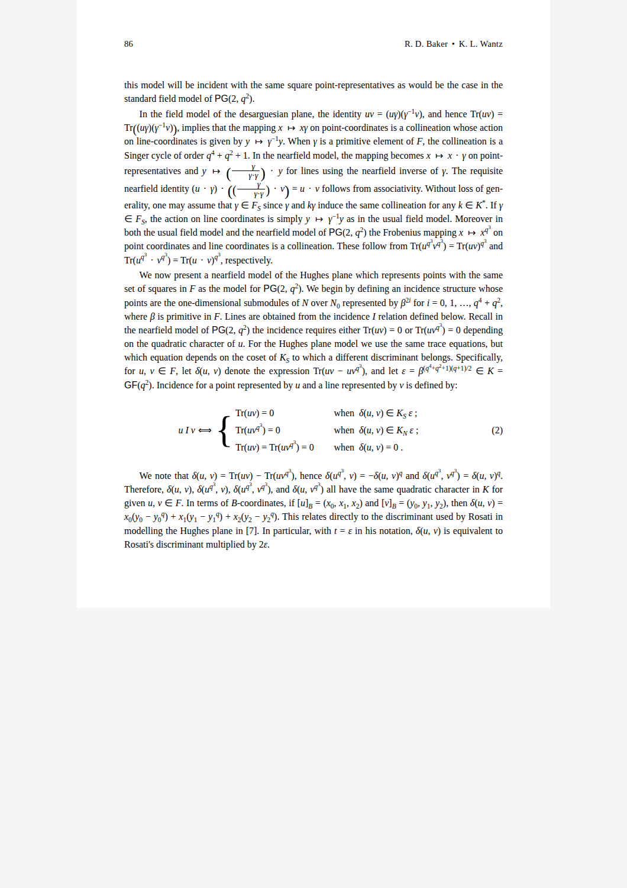86 R. D. Baker•K. L. Wantz
this model will be incident with the same square point-representatives as would be the case in the standard field model of PG(2, q2).
In the field model of the desarguesian plane, the identity uv = (uγ)(γ−1v), and hence Tr(uv) = Tr((uγ)(γ−1v)), implies that the mapping x ↦ xγ on point-coordinates is a collineation whose action on line-coordinates is given by y ↦ γ−1y. When γ is a primitive element of F, the collineation is a Singer cycle of order q4 + q2 + 1. In the nearfield model, the mapping becomes x ↦ x · γ on point-representatives and y ↦ (γγ·γ) · y for lines using the nearfield inverse of γ. The requisite nearfield identity (u · γ) · ((γγ·γ) · v) = u · v follows from associativity. Without loss of generality, one may assume that γ ∈ FS since γ and kγ induce the same collineation for any k ∈ K*. If γ ∈ FS, the action on line coordinates is simply y ↦ γ−1y as in the usual field model. Moreover in both the usual field model and the nearfield model of PG(2, q2) the Frobenius mapping x ↦ xq3 on point coordinates and line coordinates is a collineation. These follow from Tr(uq3vq3) = Tr(uv)q3 and Tr(uq3 · vq3) = Tr(u · v)q3, respectively.
We now present a nearfield model of the Hughes plane which represents points with the same set of squares in F as the model for PG(2, q2). We begin by defining an incidence structure whose points are the one-dimensional submodules of N over N0 represented by β2i for i = 0, 1, …, q4 + q2, where β is primitive in F. Lines are obtained from the incidence I relation defined below. Recall in the nearfield model of PG(2, q2) the incidence requires either Tr(uv) = 0 or Tr(uvq3) = 0 depending on the quadratic character of u. For the Hughes plane model we use the same trace equations, but which equation depends on the coset of KS to which a different discriminant belongs. Specifically, for u, v ∈ F, let δ(u, v) denote the expression Tr(uv − uvq3), and let ε = β(q4+q2+1)(q+1)/2 ∈ K = GF(q2). Incidence for a point represented by u and a line represented by v is defined by:
u I v ⟺ {
| Tr ( uv ) = 0 | when δ ( u , v ) ∈ K S ε ; |
| Tr ( uv q 3 ) = 0 | when δ ( u , v ) ∈ K N ε ; |
| Tr ( uv ) = Tr ( uv q 3 ) = 0 | when δ ( u , v ) = 0 . |
(2)
We note that δ(u, v) = Tr(uv) − Tr(uvq3), hence δ(uq3, v) = −δ(u, v)q and δ(uq3, vq3) = δ(u, v)q. Therefore, δ(u, v), δ(uq3, v), δ(uq3, vq3), and δ(u, vq3) all have the same quadratic character in K for given u, v ∈ F. In terms of B-coordinates, if [u]B = (x0, x1, x2) and [v]B = (y0, y1, y2), then δ(u, v) = x0(y0 − y0q) + x1(y1 − y1q) + x2(y2 − y2q). This relates directly to the discriminant used by Rosati in modelling the Hughes plane in [7]. In particular, with t = ε in his notation, δ(u, v) is equivalent to Rosati's discriminant multiplied by 2ε.